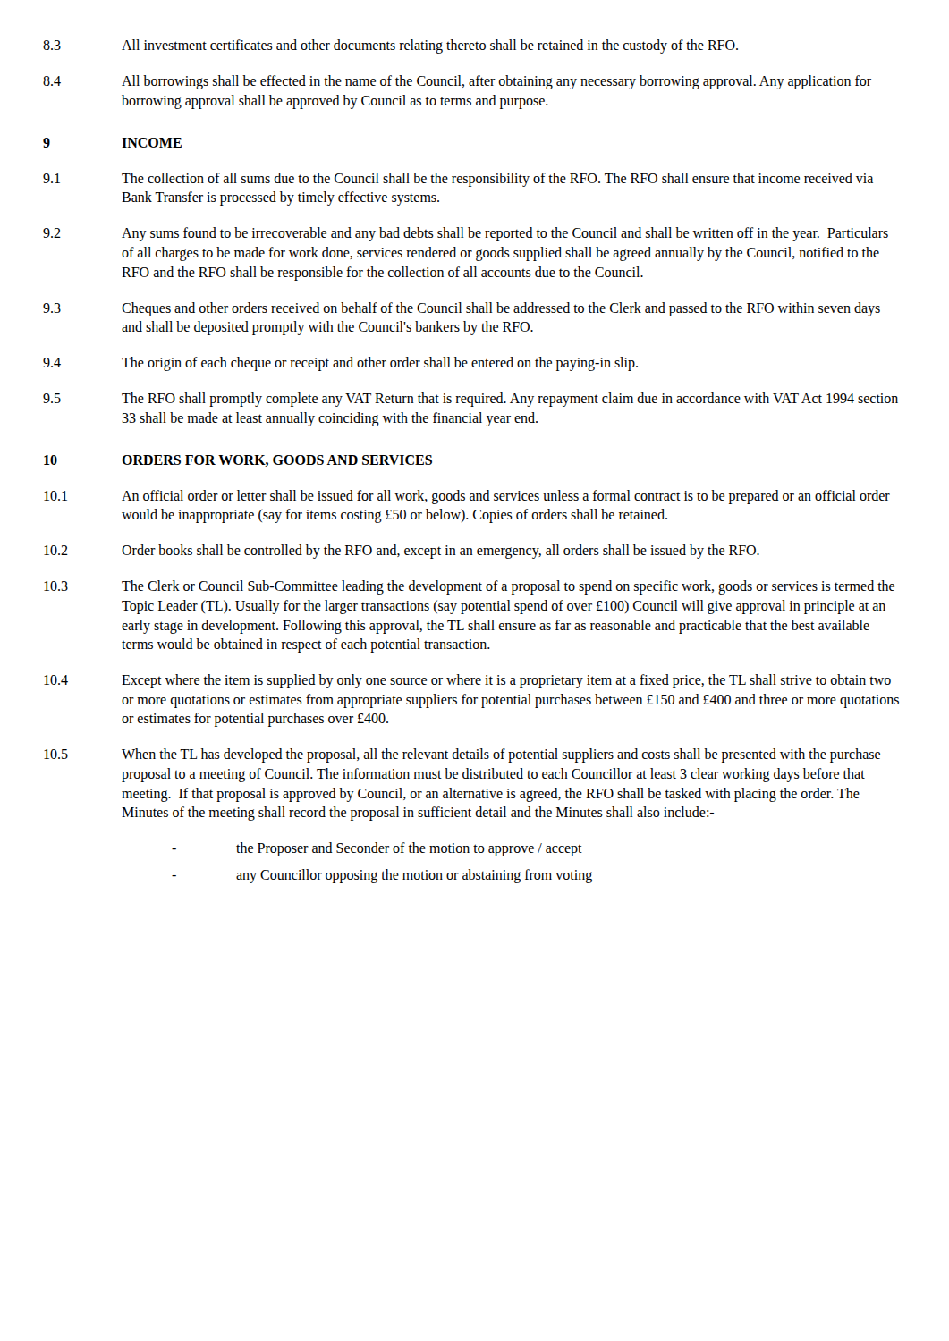8.3
All investment certificates and other documents relating thereto shall be retained in the custody of the RFO.
8.4
All borrowings shall be effected in the name of the Council, after obtaining any necessary borrowing approval. Any application for borrowing approval shall be approved by Council as to terms and purpose.
9
INCOME
9.1
The collection of all sums due to the Council shall be the responsibility of the RFO. The RFO shall ensure that income received via Bank Transfer is processed by timely effective systems.
9.2
Any sums found to be irrecoverable and any bad debts shall be reported to the Council and shall be written off in the year. Particulars of all charges to be made for work done, services rendered or goods supplied shall be agreed annually by the Council, notified to the RFO and the RFO shall be responsible for the collection of all accounts due to the Council.
9.3
Cheques and other orders received on behalf of the Council shall be addressed to the Clerk and passed to the RFO within seven days and shall be deposited promptly with the Council's bankers by the RFO.
9.4
The origin of each cheque or receipt and other order shall be entered on the paying-in slip.
9.5
The RFO shall promptly complete any VAT Return that is required. Any repayment claim due in accordance with VAT Act 1994 section 33 shall be made at least annually coinciding with the financial year end.
10
ORDERS FOR WORK, GOODS AND SERVICES
10.1
An official order or letter shall be issued for all work, goods and services unless a formal contract is to be prepared or an official order would be inappropriate (say for items costing £50 or below). Copies of orders shall be retained.
10.2
Order books shall be controlled by the RFO and, except in an emergency, all orders shall be issued by the RFO.
10.3
The Clerk or Council Sub-Committee leading the development of a proposal to spend on specific work, goods or services is termed the Topic Leader (TL). Usually for the larger transactions (say potential spend of over £100) Council will give approval in principle at an early stage in development. Following this approval, the TL shall ensure as far as reasonable and practicable that the best available terms would be obtained in respect of each potential transaction.
10.4
Except where the item is supplied by only one source or where it is a proprietary item at a fixed price, the TL shall strive to obtain two or more quotations or estimates from appropriate suppliers for potential purchases between £150 and £400 and three or more quotations or estimates for potential purchases over £400.
10.5
When the TL has developed the proposal, all the relevant details of potential suppliers and costs shall be presented with the purchase proposal to a meeting of Council. The information must be distributed to each Councillor at least 3 clear working days before that meeting. If that proposal is approved by Council, or an alternative is agreed, the RFO shall be tasked with placing the order. The Minutes of the meeting shall record the proposal in sufficient detail and the Minutes shall also include:-
-
the Proposer and Seconder of the motion to approve / accept
-
any Councillor opposing the motion or abstaining from voting